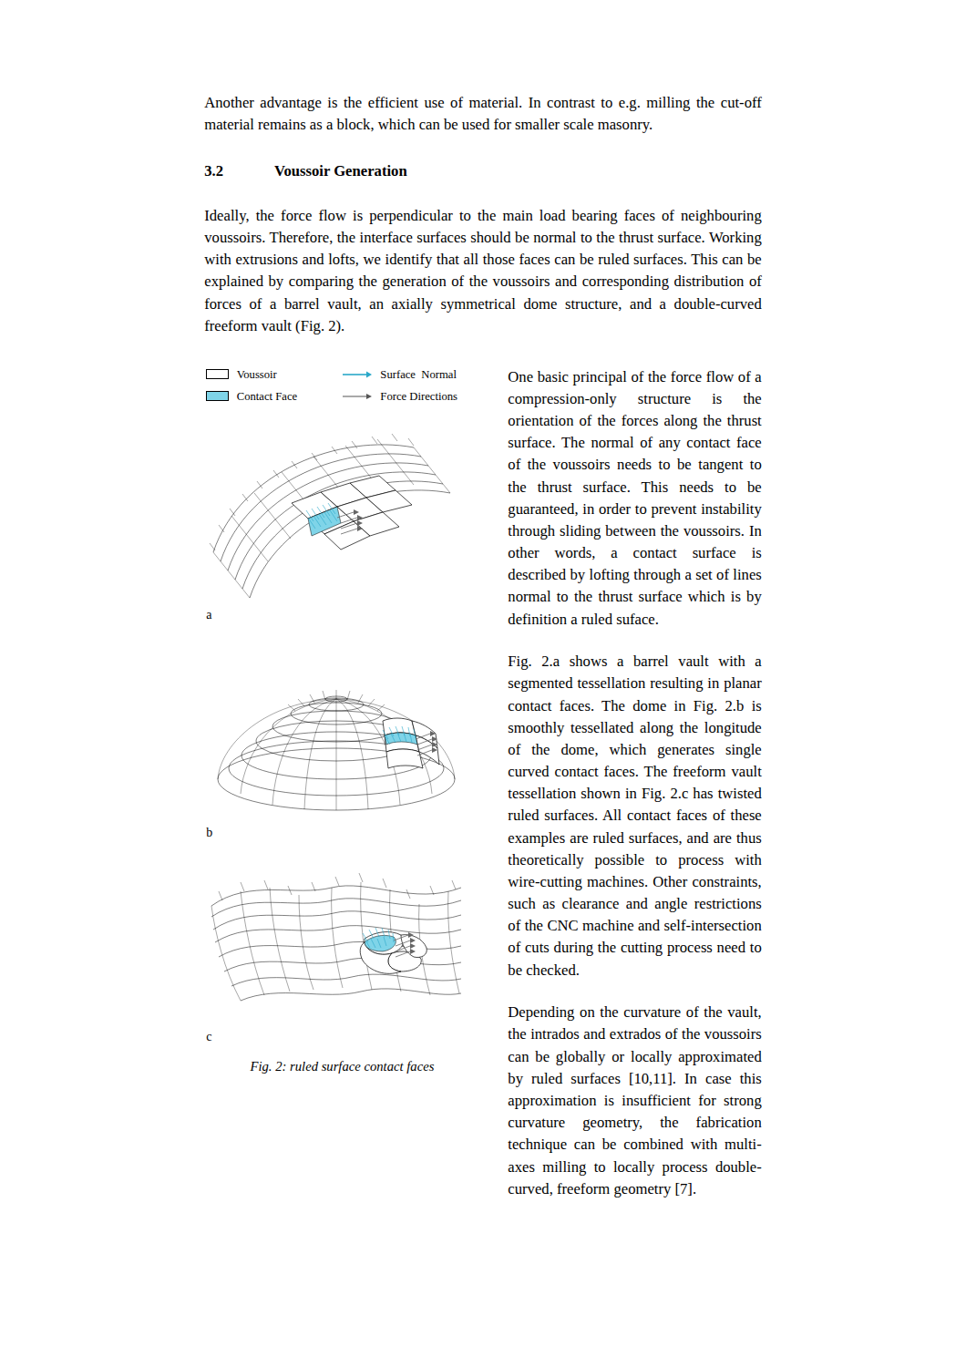Another advantage is the efficient use of material. In contrast to e.g. milling the cut-off material remains as a block, which can be used for smaller scale masonry.
3.2 Voussoir Generation
Ideally, the force flow is perpendicular to the main load bearing faces of neighbouring voussoirs. Therefore, the interface surfaces should be normal to the thrust surface. Working with extrusions and lofts, we identify that all those faces can be ruled surfaces. This can be explained by comparing the generation of the voussoirs and corresponding distribution of forces of a barrel vault, an axially symmetrical dome structure, and a double-curved freeform vault (Fig. 2).
Voussoir
Surface Normal
Contact Face
Force Directions
a
b
c
Fig. 2: ruled surface contact faces
One basic principal of the force flow of a compression-only structure is the orientation of the forces along the thrust surface. The normal of any contact face of the voussoirs needs to be tangent to the thrust surface. This needs to be guaranteed, in order to prevent instability through sliding between the voussoirs. In other words, a contact surface is described by lofting through a set of lines normal to the thrust surface which is by definition a ruled suface.
Fig. 2.a shows a barrel vault with a segmented tessellation resulting in planar contact faces. The dome in Fig. 2.b is smoothly tessellated along the longitude of the dome, which generates single curved contact faces. The freeform vault tessellation shown in Fig. 2.c has twisted ruled surfaces. All contact faces of these examples are ruled surfaces, and are thus theoretically possible to process with wire-cutting machines. Other constraints, such as clearance and angle restrictions of the CNC machine and self-intersection of cuts during the cutting process need to be checked.
Depending on the curvature of the vault, the intrados and extrados of the voussoirs can be globally or locally approximated by ruled surfaces [10,11]. In case this approximation is insufficient for strong curvature geometry, the fabrication technique can be combined with multi-axes milling to locally process double-curved, freeform geometry [7].